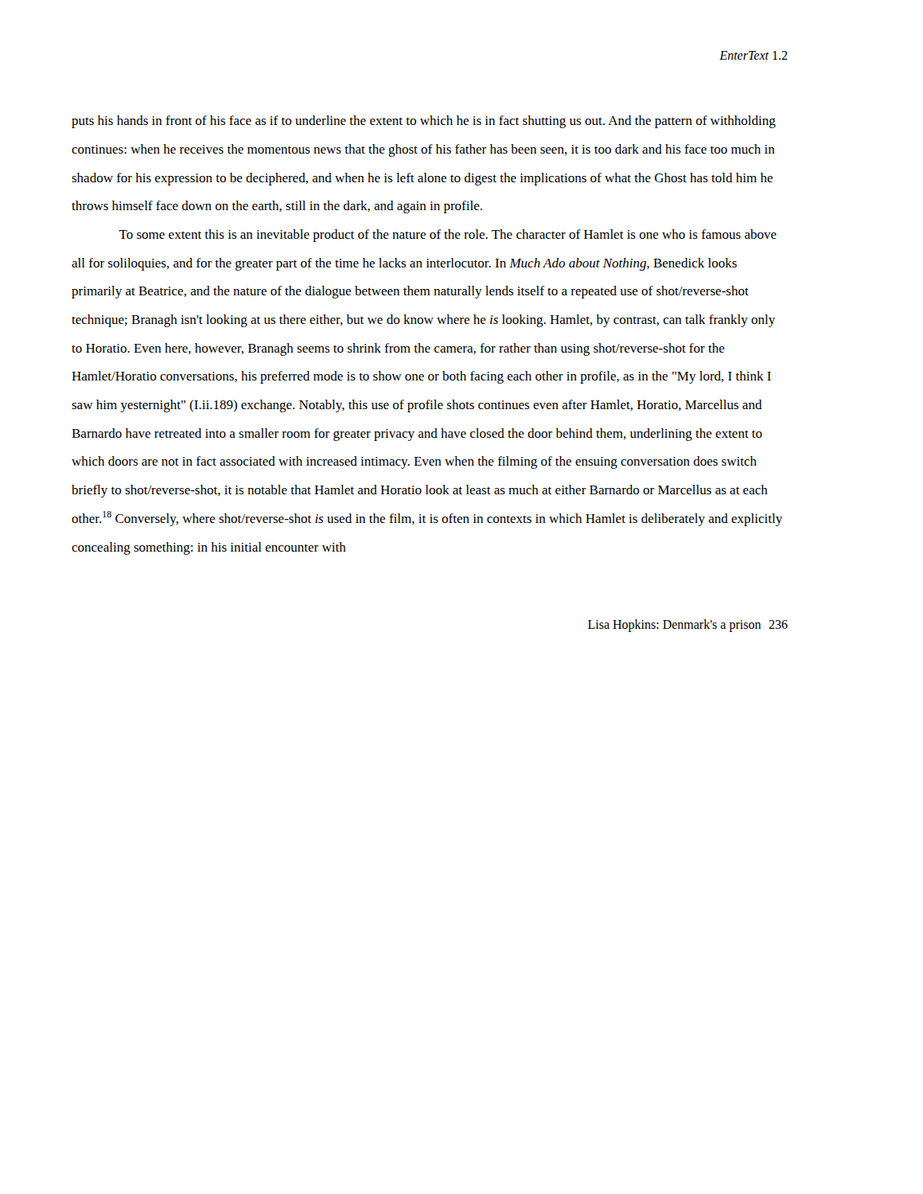EnterText 1.2
puts his hands in front of his face as if to underline the extent to which he is in fact shutting us out. And the pattern of withholding continues: when he receives the momentous news that the ghost of his father has been seen, it is too dark and his face too much in shadow for his expression to be deciphered, and when he is left alone to digest the implications of what the Ghost has told him he throws himself face down on the earth, still in the dark, and again in profile.
To some extent this is an inevitable product of the nature of the role. The character of Hamlet is one who is famous above all for soliloquies, and for the greater part of the time he lacks an interlocutor. In Much Ado about Nothing, Benedick looks primarily at Beatrice, and the nature of the dialogue between them naturally lends itself to a repeated use of shot/reverse-shot technique; Branagh isn't looking at us there either, but we do know where he is looking. Hamlet, by contrast, can talk frankly only to Horatio. Even here, however, Branagh seems to shrink from the camera, for rather than using shot/reverse-shot for the Hamlet/Horatio conversations, his preferred mode is to show one or both facing each other in profile, as in the "My lord, I think I saw him yesternight" (I.ii.189) exchange. Notably, this use of profile shots continues even after Hamlet, Horatio, Marcellus and Barnardo have retreated into a smaller room for greater privacy and have closed the door behind them, underlining the extent to which doors are not in fact associated with increased intimacy. Even when the filming of the ensuing conversation does switch briefly to shot/reverse-shot, it is notable that Hamlet and Horatio look at least as much at either Barnardo or Marcellus as at each other.18 Conversely, where shot/reverse-shot is used in the film, it is often in contexts in which Hamlet is deliberately and explicitly concealing something: in his initial encounter with
Lisa Hopkins: Denmark's a prison 236